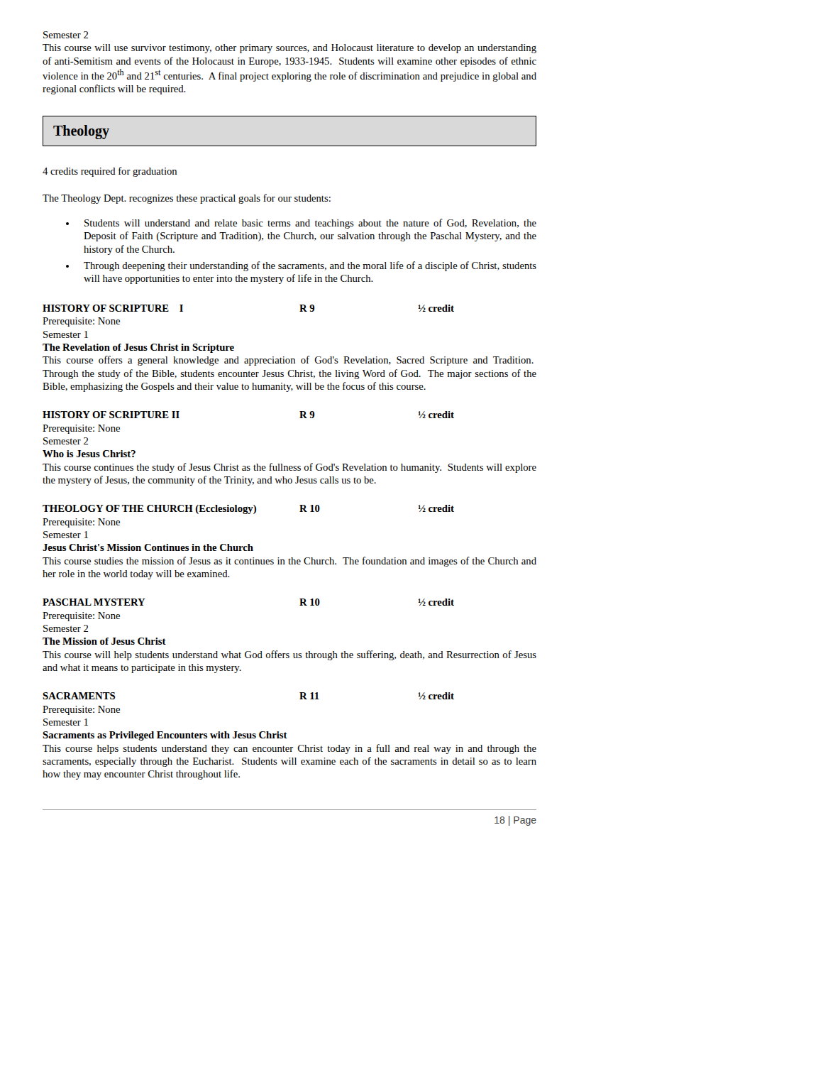Semester 2
This course will use survivor testimony, other primary sources, and Holocaust literature to develop an understanding of anti-Semitism and events of the Holocaust in Europe, 1933-1945. Students will examine other episodes of ethnic violence in the 20th and 21st centuries. A final project exploring the role of discrimination and prejudice in global and regional conflicts will be required.
Theology
4 credits required for graduation
The Theology Dept. recognizes these practical goals for our students:
Students will understand and relate basic terms and teachings about the nature of God, Revelation, the Deposit of Faith (Scripture and Tradition), the Church, our salvation through the Paschal Mystery, and the history of the Church.
Through deepening their understanding of the sacraments, and the moral life of a disciple of Christ, students will have opportunities to enter into the mystery of life in the Church.
HISTORY OF SCRIPTURE I R 9 ½ credit
Prerequisite: None
Semester 1
The Revelation of Jesus Christ in Scripture
This course offers a general knowledge and appreciation of God's Revelation, Sacred Scripture and Tradition. Through the study of the Bible, students encounter Jesus Christ, the living Word of God. The major sections of the Bible, emphasizing the Gospels and their value to humanity, will be the focus of this course.
HISTORY OF SCRIPTURE II R 9 ½ credit
Prerequisite: None
Semester 2
Who is Jesus Christ?
This course continues the study of Jesus Christ as the fullness of God's Revelation to humanity. Students will explore the mystery of Jesus, the community of the Trinity, and who Jesus calls us to be.
THEOLOGY OF THE CHURCH (Ecclesiology) R 10 ½ credit
Prerequisite: None
Semester 1
Jesus Christ's Mission Continues in the Church
This course studies the mission of Jesus as it continues in the Church. The foundation and images of the Church and her role in the world today will be examined.
PASCHAL MYSTERY R 10 ½ credit
Prerequisite: None
Semester 2
The Mission of Jesus Christ
This course will help students understand what God offers us through the suffering, death, and Resurrection of Jesus and what it means to participate in this mystery.
SACRAMENTS R 11 ½ credit
Prerequisite: None
Semester 1
Sacraments as Privileged Encounters with Jesus Christ
This course helps students understand they can encounter Christ today in a full and real way in and through the sacraments, especially through the Eucharist. Students will examine each of the sacraments in detail so as to learn how they may encounter Christ throughout life.
18 | Page